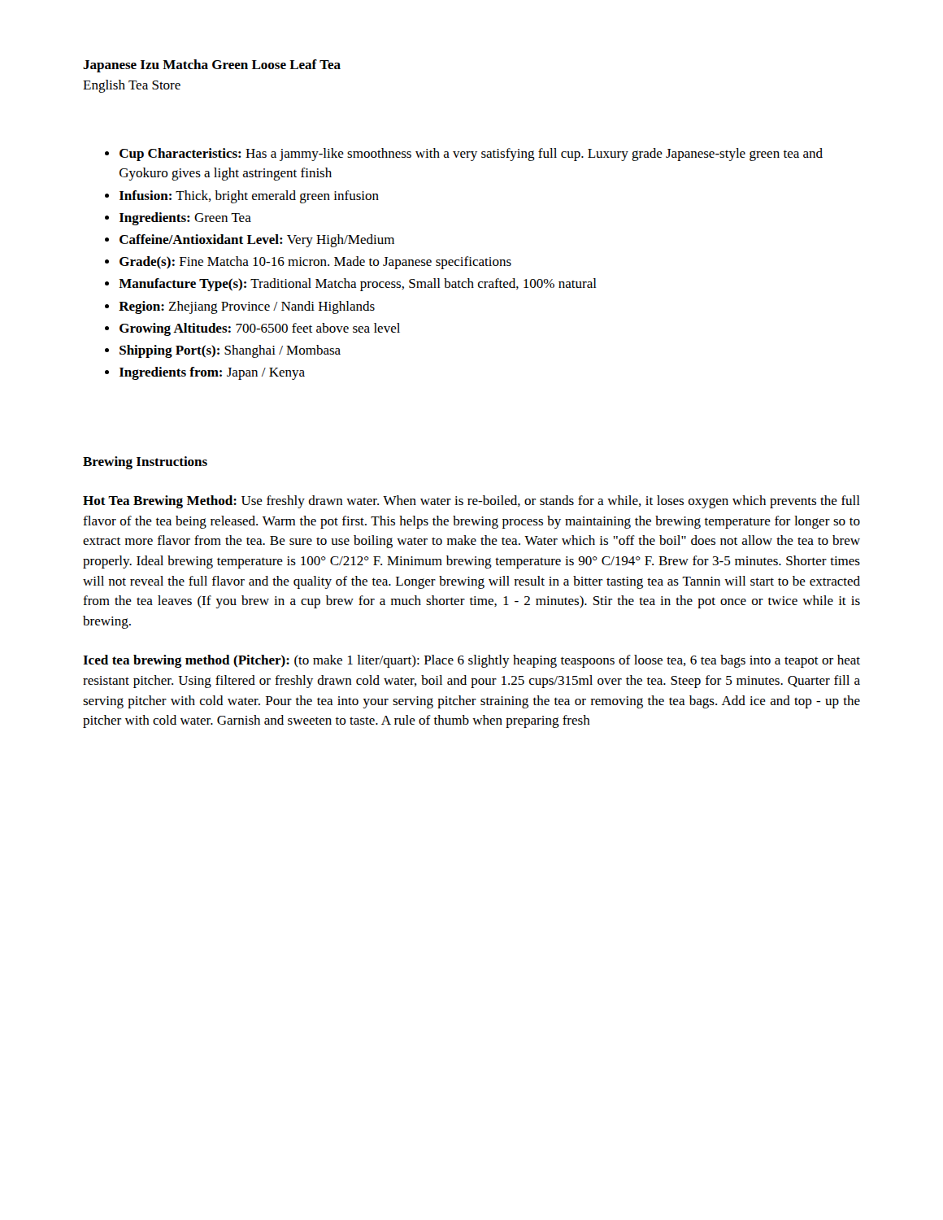Japanese Izu Matcha Green Loose Leaf Tea
English Tea Store
Cup Characteristics: Has a jammy-like smoothness with a very satisfying full cup. Luxury grade Japanese-style green tea and Gyokuro gives a light astringent finish
Infusion: Thick, bright emerald green infusion
Ingredients: Green Tea
Caffeine/Antioxidant Level: Very High/Medium
Grade(s): Fine Matcha 10-16 micron. Made to Japanese specifications
Manufacture Type(s): Traditional Matcha process, Small batch crafted, 100% natural
Region: Zhejiang Province / Nandi Highlands
Growing Altitudes: 700-6500 feet above sea level
Shipping Port(s): Shanghai / Mombasa
Ingredients from: Japan / Kenya
Brewing Instructions
Hot Tea Brewing Method: Use freshly drawn water. When water is re-boiled, or stands for a while, it loses oxygen which prevents the full flavor of the tea being released. Warm the pot first. This helps the brewing process by maintaining the brewing temperature for longer so to extract more flavor from the tea. Be sure to use boiling water to make the tea. Water which is "off the boil" does not allow the tea to brew properly. Ideal brewing temperature is 100° C/212° F. Minimum brewing temperature is 90° C/194° F. Brew for 3-5 minutes. Shorter times will not reveal the full flavor and the quality of the tea. Longer brewing will result in a bitter tasting tea as Tannin will start to be extracted from the tea leaves (If you brew in a cup brew for a much shorter time, 1 - 2 minutes). Stir the tea in the pot once or twice while it is brewing.
Iced tea brewing method (Pitcher): (to make 1 liter/quart): Place 6 slightly heaping teaspoons of loose tea, 6 tea bags into a teapot or heat resistant pitcher. Using filtered or freshly drawn cold water, boil and pour 1.25 cups/315ml over the tea. Steep for 5 minutes. Quarter fill a serving pitcher with cold water. Pour the tea into your serving pitcher straining the tea or removing the tea bags. Add ice and top - up the pitcher with cold water. Garnish and sweeten to taste. A rule of thumb when preparing fresh